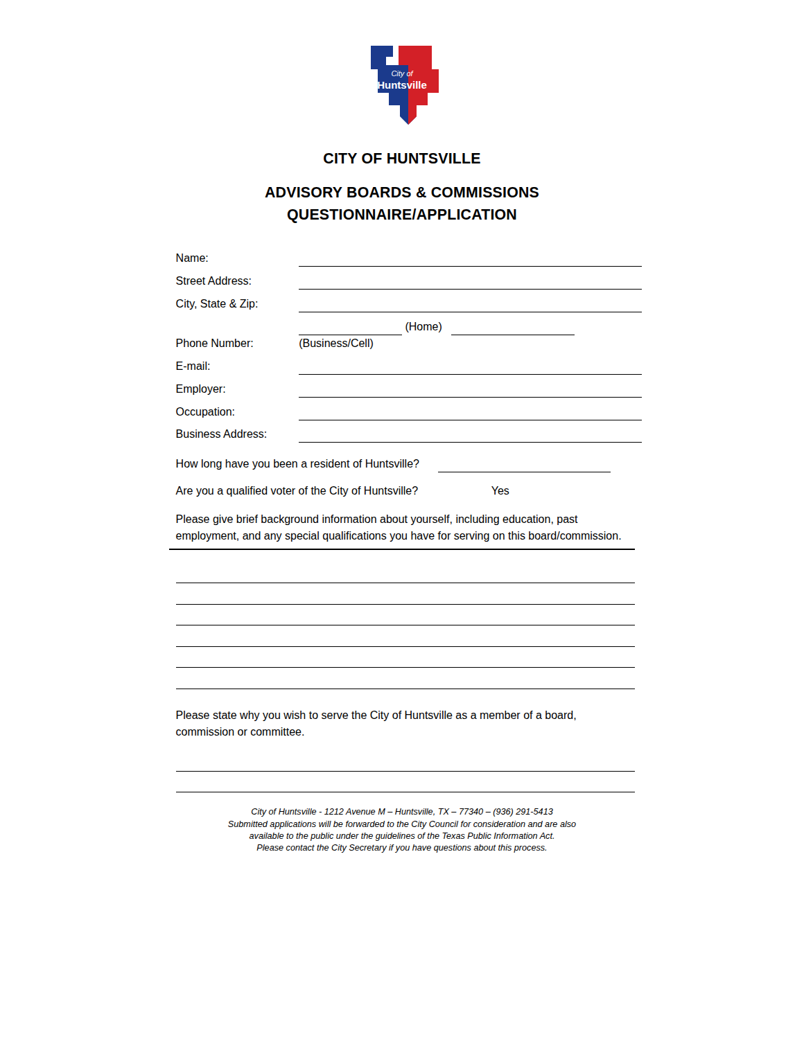City of Huntsville
CITY OF HUNTSVILLE
ADVISORY BOARDS & COMMISSIONS QUESTIONNAIRE/APPLICATION
| Name: | |
| Street Address: | |
| City, State & Zip: | |
| Phone Number: | (Home) (Business/Cell) |
| E-mail: | |
| Employer: | |
| Occupation: | |
| Business Address: | |
How long have you been a resident of Huntsville?
Are you a qualified voter of the City of Huntsville?Yes
Please give brief background information about yourself, including education, past employment, and any special qualifications you have for serving on this board/commission.
Please state why you wish to serve the City of Huntsville as a member of a board, commission or committee.
City of Huntsville - 1212 Avenue M – Huntsville, TX – 77340 – (936) 291-5413
Submitted applications will be forwarded to the City Council for consideration and are also
available to the public under the guidelines of the Texas Public Information Act.
Please contact the City Secretary if you have questions about this process.